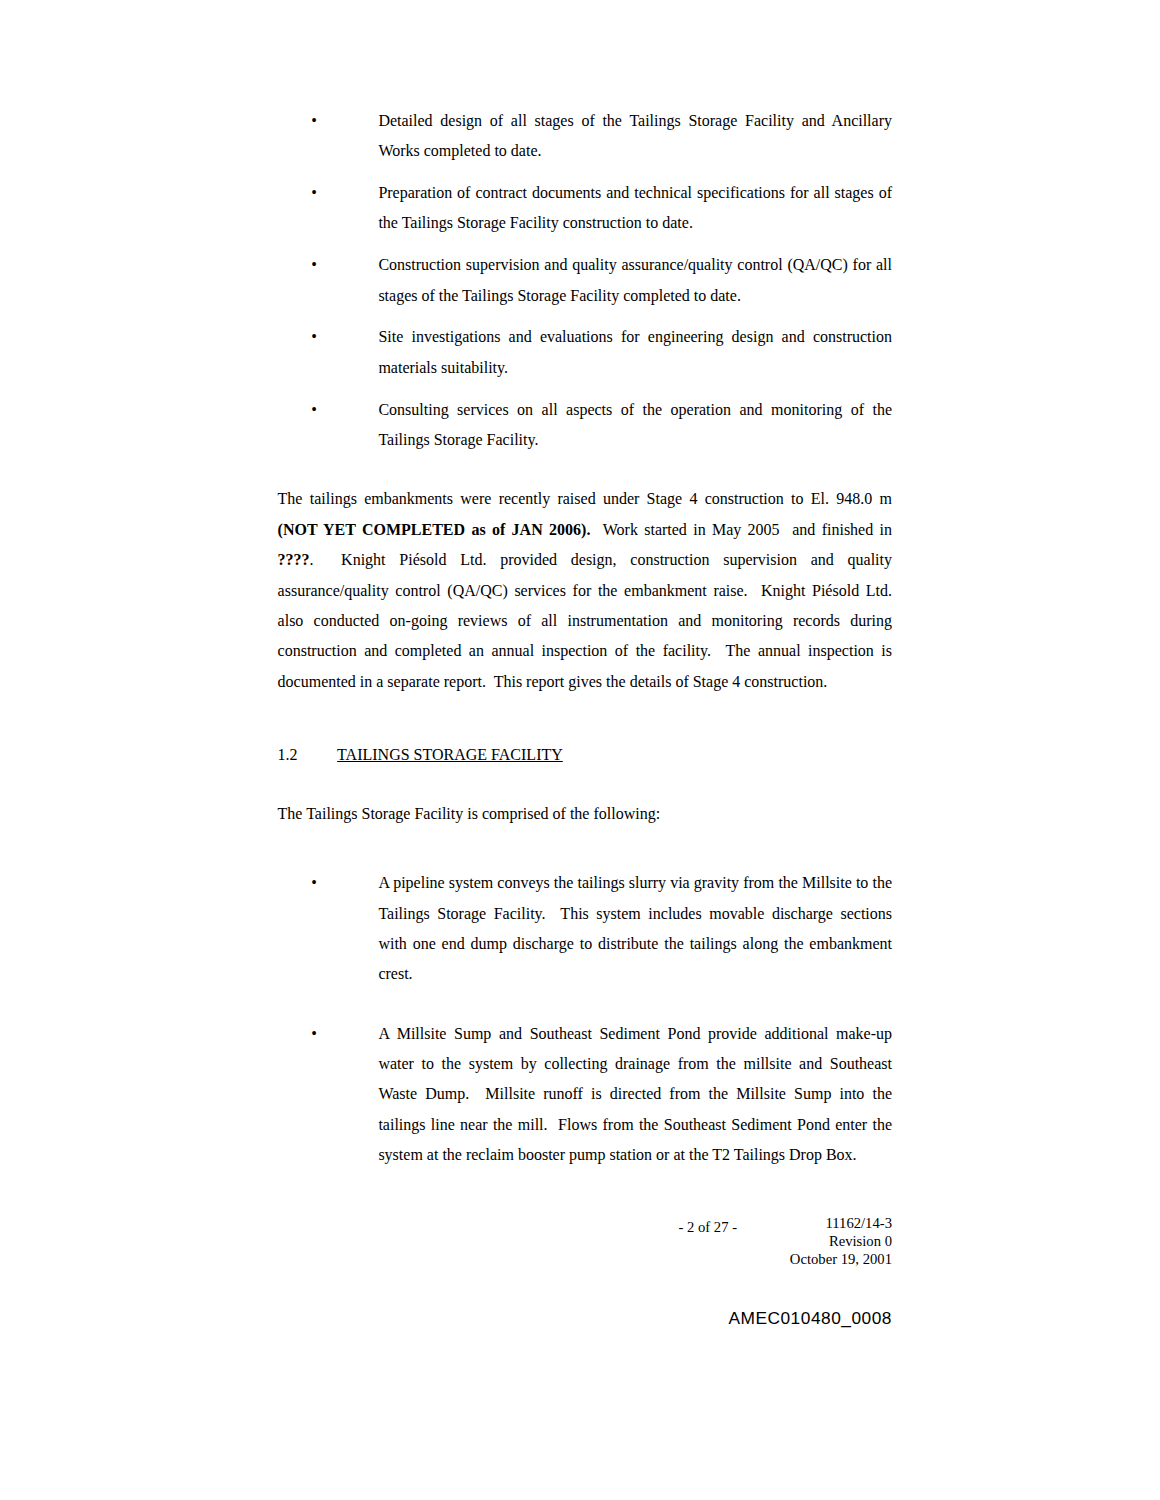Detailed design of all stages of the Tailings Storage Facility and Ancillary Works completed to date.
Preparation of contract documents and technical specifications for all stages of the Tailings Storage Facility construction to date.
Construction supervision and quality assurance/quality control (QA/QC) for all stages of the Tailings Storage Facility completed to date.
Site investigations and evaluations for engineering design and construction materials suitability.
Consulting services on all aspects of the operation and monitoring of the Tailings Storage Facility.
The tailings embankments were recently raised under Stage 4 construction to El. 948.0 m (NOT YET COMPLETED as of JAN 2006). Work started in May 2005 and finished in ????. Knight Piésold Ltd. provided design, construction supervision and quality assurance/quality control (QA/QC) services for the embankment raise. Knight Piésold Ltd. also conducted on-going reviews of all instrumentation and monitoring records during construction and completed an annual inspection of the facility. The annual inspection is documented in a separate report. This report gives the details of Stage 4 construction.
1.2 TAILINGS STORAGE FACILITY
The Tailings Storage Facility is comprised of the following:
A pipeline system conveys the tailings slurry via gravity from the Millsite to the Tailings Storage Facility. This system includes movable discharge sections with one end dump discharge to distribute the tailings along the embankment crest.
A Millsite Sump and Southeast Sediment Pond provide additional make-up water to the system by collecting drainage from the millsite and Southeast Waste Dump. Millsite runoff is directed from the Millsite Sump into the tailings line near the mill. Flows from the Southeast Sediment Pond enter the system at the reclaim booster pump station or at the T2 Tailings Drop Box.
- 2 of 27 -
11162/14-3
Revision 0
October 19, 2001
AMEC010480_0008